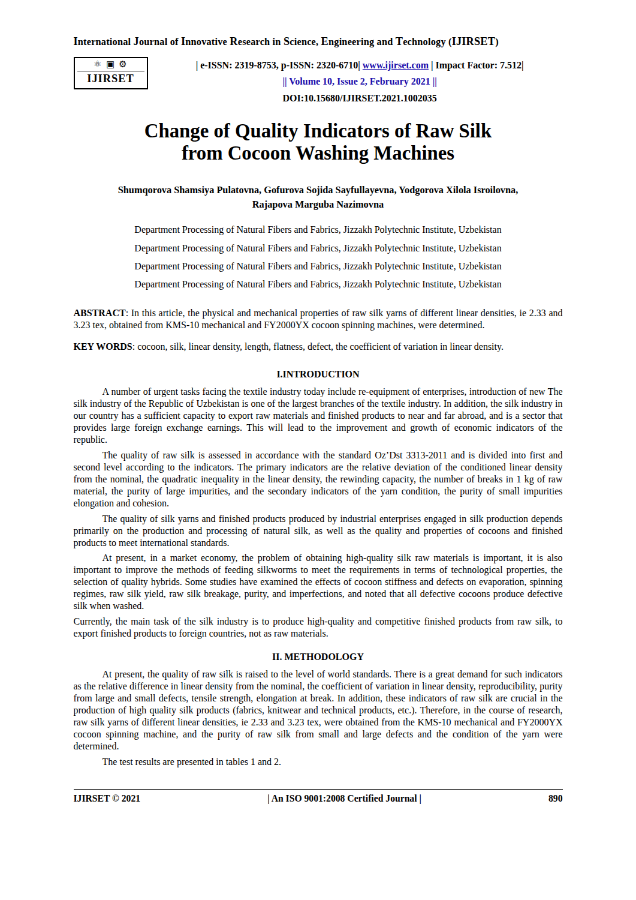International Journal of Innovative Research in Science, Engineering and Technology (IJIRSET)
⚛ ▣ ⚙
IJIRSET
| e-ISSN: 2319-8753, p-ISSN: 2320-6710| www.ijirset.com | Impact Factor: 7.512|
|| Volume 10, Issue 2, February 2021 ||
DOI:10.15680/IJIRSET.2021.1002035
Change of Quality Indicators of Raw Silk
from Cocoon Washing Machines
Shumqorova Shamsiya Pulatovna, Gofurova Sojida Sayfullayevna, Yodgorova Xilola Isroilovna,
Rajapova Marguba Nazimovna
Department Processing of Natural Fibers and Fabrics, Jizzakh Polytechnic Institute, Uzbekistan
Department Processing of Natural Fibers and Fabrics, Jizzakh Polytechnic Institute, Uzbekistan
Department Processing of Natural Fibers and Fabrics, Jizzakh Polytechnic Institute, Uzbekistan
Department Processing of Natural Fibers and Fabrics, Jizzakh Polytechnic Institute, Uzbekistan
ABSTRACT: In this article, the physical and mechanical properties of raw silk yarns of different linear densities, ie 2.33 and 3.23 tex, obtained from KMS-10 mechanical and FY2000YX cocoon spinning machines, were determined.
KEY WORDS: cocoon, silk, linear density, length, flatness, defect, the coefficient of variation in linear density.
I.INTRODUCTION
A number of urgent tasks facing the textile industry today include re-equipment of enterprises, introduction of new The silk industry of the Republic of Uzbekistan is one of the largest branches of the textile industry. In addition, the silk industry in our country has a sufficient capacity to export raw materials and finished products to near and far abroad, and is a sector that provides large foreign exchange earnings. This will lead to the improvement and growth of economic indicators of the republic.
The quality of raw silk is assessed in accordance with the standard Oz’Dst 3313-2011 and is divided into first and second level according to the indicators. The primary indicators are the relative deviation of the conditioned linear density from the nominal, the quadratic inequality in the linear density, the rewinding capacity, the number of breaks in 1 kg of raw material, the purity of large impurities, and the secondary indicators of the yarn condition, the purity of small impurities elongation and cohesion.
The quality of silk yarns and finished products produced by industrial enterprises engaged in silk production depends primarily on the production and processing of natural silk, as well as the quality and properties of cocoons and finished products to meet international standards.
At present, in a market economy, the problem of obtaining high-quality silk raw materials is important, it is also important to improve the methods of feeding silkworms to meet the requirements in terms of technological properties, the selection of quality hybrids. Some studies have examined the effects of cocoon stiffness and defects on evaporation, spinning regimes, raw silk yield, raw silk breakage, purity, and imperfections, and noted that all defective cocoons produce defective silk when washed.
Currently, the main task of the silk industry is to produce high-quality and competitive finished products from raw silk, to export finished products to foreign countries, not as raw materials.
II. METHODOLOGY
At present, the quality of raw silk is raised to the level of world standards. There is a great demand for such indicators as the relative difference in linear density from the nominal, the coefficient of variation in linear density, reproducibility, purity from large and small defects, tensile strength, elongation at break. In addition, these indicators of raw silk are crucial in the production of high quality silk products (fabrics, knitwear and technical products, etc.). Therefore, in the course of research, raw silk yarns of different linear densities, ie 2.33 and 3.23 tex, were obtained from the KMS-10 mechanical and FY2000YX cocoon spinning machine, and the purity of raw silk from small and large defects and the condition of the yarn were determined.
The test results are presented in tables 1 and 2.
IJIRSET © 2021
| An ISO 9001:2008 Certified Journal |
890